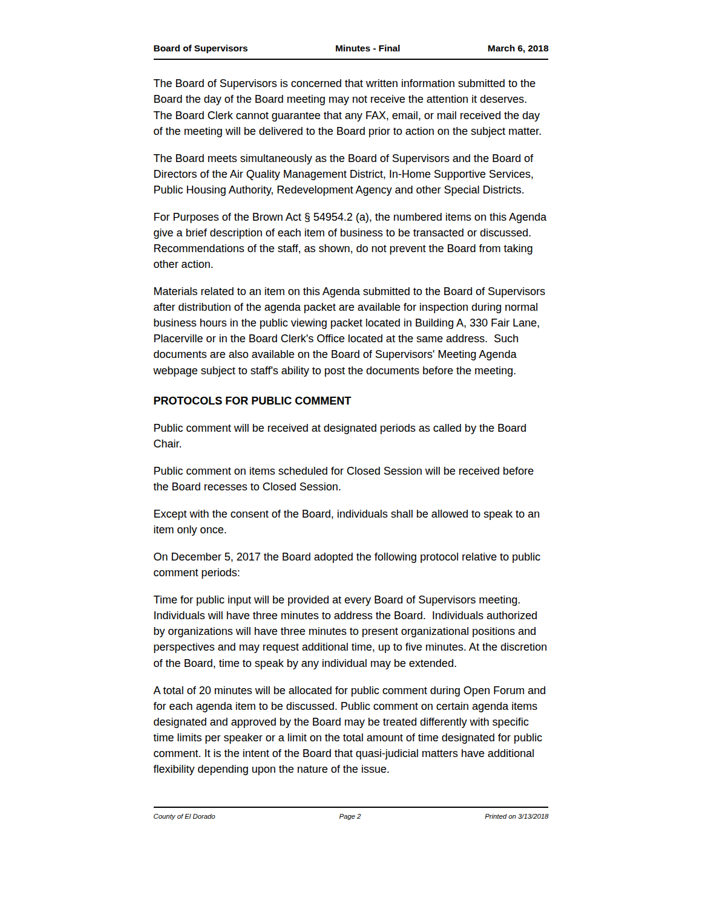Board of Supervisors
Minutes - Final
March 6, 2018
The Board of Supervisors is concerned that written information submitted to the Board the day of the Board meeting may not receive the attention it deserves. The Board Clerk cannot guarantee that any FAX, email, or mail received the day of the meeting will be delivered to the Board prior to action on the subject matter.
The Board meets simultaneously as the Board of Supervisors and the Board of Directors of the Air Quality Management District, In-Home Supportive Services, Public Housing Authority, Redevelopment Agency and other Special Districts.
For Purposes of the Brown Act § 54954.2 (a), the numbered items on this Agenda give a brief description of each item of business to be transacted or discussed. Recommendations of the staff, as shown, do not prevent the Board from taking other action.
Materials related to an item on this Agenda submitted to the Board of Supervisors after distribution of the agenda packet are available for inspection during normal business hours in the public viewing packet located in Building A, 330 Fair Lane, Placerville or in the Board Clerk's Office located at the same address. Such documents are also available on the Board of Supervisors' Meeting Agenda webpage subject to staff's ability to post the documents before the meeting.
PROTOCOLS FOR PUBLIC COMMENT
Public comment will be received at designated periods as called by the Board Chair.
Public comment on items scheduled for Closed Session will be received before the Board recesses to Closed Session.
Except with the consent of the Board, individuals shall be allowed to speak to an item only once.
On December 5, 2017 the Board adopted the following protocol relative to public comment periods:
Time for public input will be provided at every Board of Supervisors meeting. Individuals will have three minutes to address the Board. Individuals authorized by organizations will have three minutes to present organizational positions and perspectives and may request additional time, up to five minutes. At the discretion of the Board, time to speak by any individual may be extended.
A total of 20 minutes will be allocated for public comment during Open Forum and for each agenda item to be discussed. Public comment on certain agenda items designated and approved by the Board may be treated differently with specific time limits per speaker or a limit on the total amount of time designated for public comment. It is the intent of the Board that quasi-judicial matters have additional flexibility depending upon the nature of the issue.
County of El Dorado
Page 2
Printed on 3/13/2018